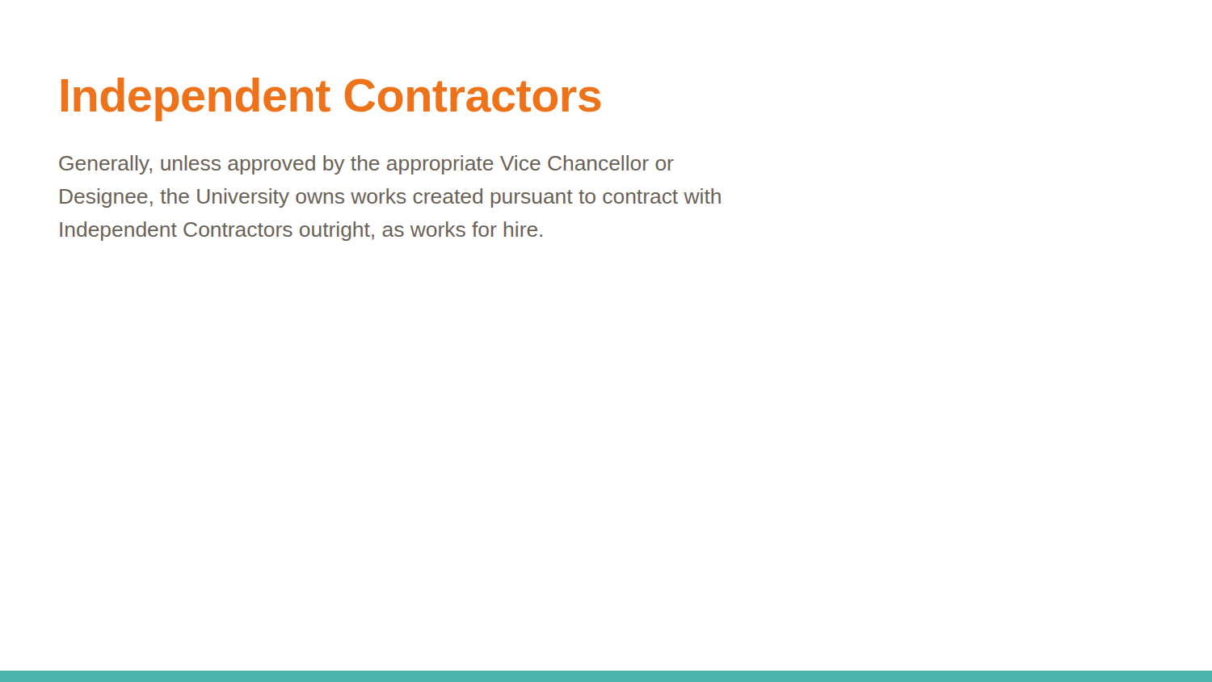Independent Contractors
Generally, unless approved by the appropriate Vice Chancellor or Designee, the University owns works created pursuant to contract with Independent Contractors outright, as works for hire.